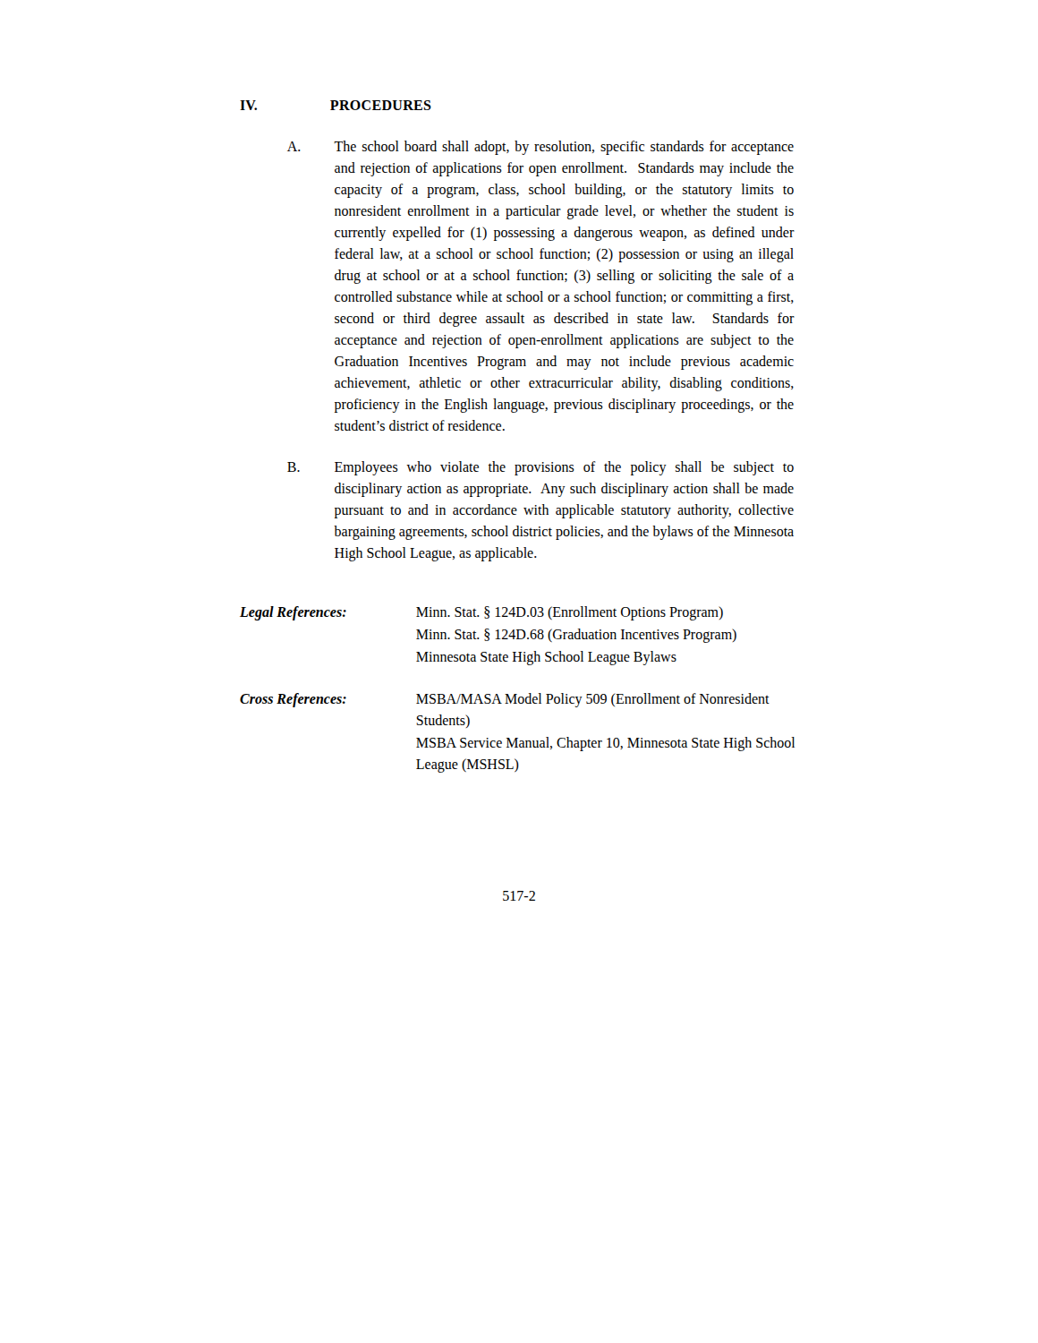IV.
PROCEDURES
A.
The school board shall adopt, by resolution, specific standards for acceptance and rejection of applications for open enrollment. Standards may include the capacity of a program, class, school building, or the statutory limits to nonresident enrollment in a particular grade level, or whether the student is currently expelled for (1) possessing a dangerous weapon, as defined under federal law, at a school or school function; (2) possession or using an illegal drug at school or at a school function; (3) selling or soliciting the sale of a controlled substance while at school or a school function; or committing a first, second or third degree assault as described in state law. Standards for acceptance and rejection of open-enrollment applications are subject to the Graduation Incentives Program and may not include previous academic achievement, athletic or other extracurricular ability, disabling conditions, proficiency in the English language, previous disciplinary proceedings, or the student’s district of residence.
B.
Employees who violate the provisions of the policy shall be subject to disciplinary action as appropriate. Any such disciplinary action shall be made pursuant to and in accordance with applicable statutory authority, collective bargaining agreements, school district policies, and the bylaws of the Minnesota High School League, as applicable.
Legal References:
Minn. Stat. § 124D.03 (Enrollment Options Program)
Minn. Stat. § 124D.68 (Graduation Incentives Program)
Minnesota State High School League Bylaws
Cross References:
MSBA/MASA Model Policy 509 (Enrollment of Nonresident Students)
MSBA Service Manual, Chapter 10, Minnesota State High School League (MSHSL)
517-2